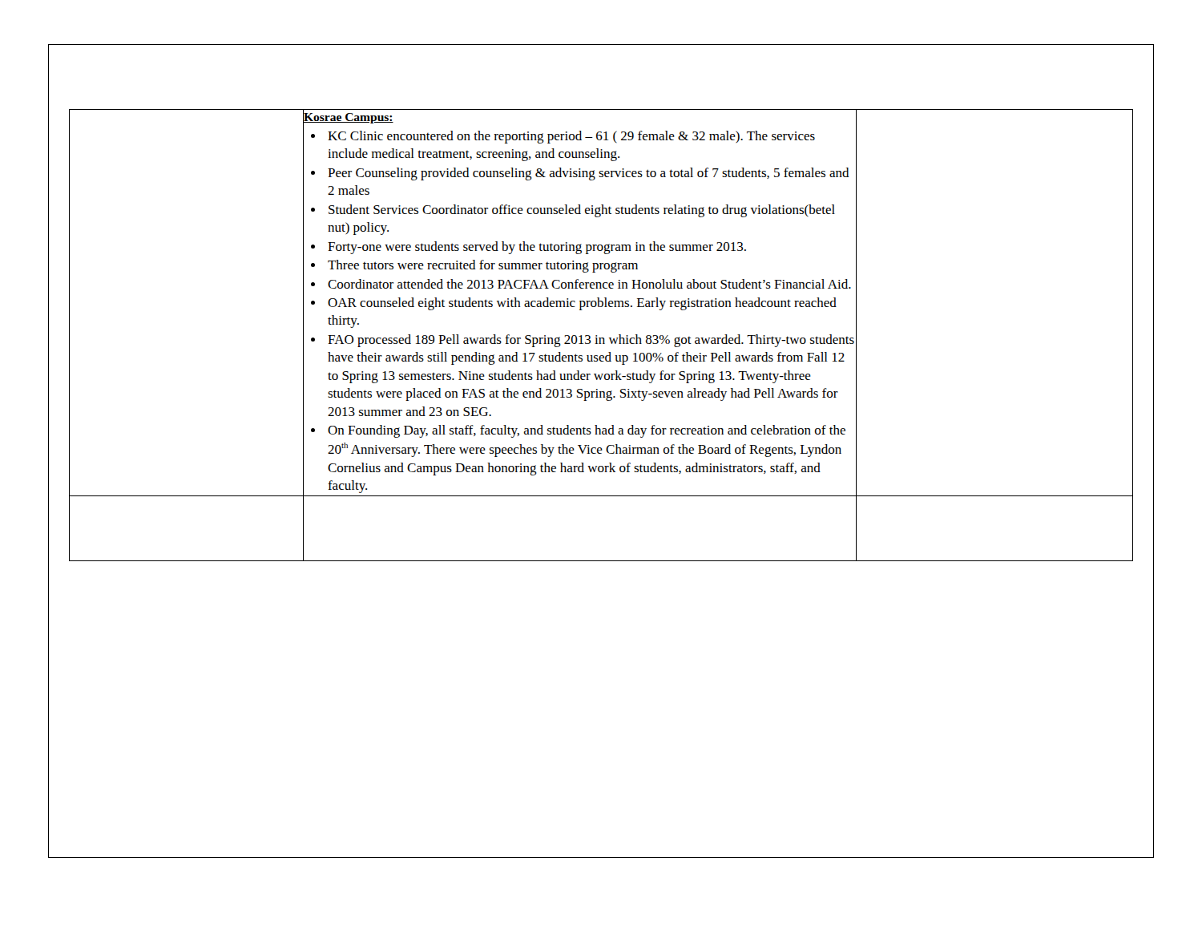| | Kosrae Campus: KC Clinic encountered on the reporting period – 61 ( 29 female & 32 male). The services include medical treatment, screening, and counseling. Peer Counseling provided counseling & advising services to a total of 7 students, 5 females and 2 males Student Services Coordinator office counseled eight students relating to drug violations(betel nut) policy. Forty-one were students served by the tutoring program in the summer 2013. Three tutors were recruited for summer tutoring program Coordinator attended the 2013 PACFAA Conference in Honolulu about Student’s Financial Aid. OAR counseled eight students with academic problems. Early registration headcount reached thirty. FAO processed 189 Pell awards for Spring 2013 in which 83% got awarded. Thirty-two students have their awards still pending and 17 students used up 100% of their Pell awards from Fall 12 to Spring 13 semesters. Nine students had under work-study for Spring 13. Twenty-three students were placed on FAS at the end 2013 Spring. Sixty-seven already had Pell Awards for 2013 summer and 23 on SEG. On Founding Day, all staff, faculty, and students had a day for recreation and celebration of the 20 th Anniversary. There were speeches by the Vice Chairman of the Board of Regents, Lyndon Cornelius and Campus Dean honoring the hard work of students, administrators, staff, and faculty. | |